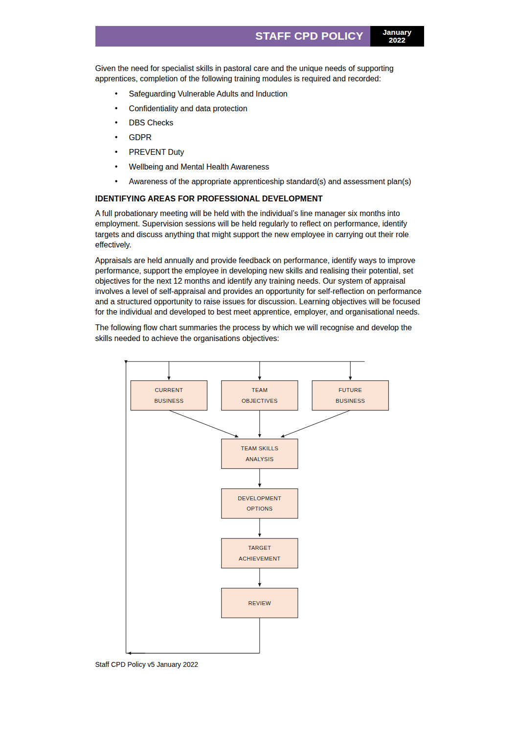STAFF CPD POLICY
January 2022
Given the need for specialist skills in pastoral care and the unique needs of supporting apprentices, completion of the following training modules is required and recorded:
Safeguarding Vulnerable Adults and Induction
Confidentiality and data protection
DBS Checks
GDPR
PREVENT Duty
Wellbeing and Mental Health Awareness
Awareness of the appropriate apprenticeship standard(s) and assessment plan(s)
IDENTIFYING AREAS FOR PROFESSIONAL DEVELOPMENT
A full probationary meeting will be held with the individual’s line manager six months into employment. Supervision sessions will be held regularly to reflect on performance, identify targets and discuss anything that might support the new employee in carrying out their role effectively.
Appraisals are held annually and provide feedback on performance, identify ways to improve performance, support the employee in developing new skills and realising their potential, set objectives for the next 12 months and identify any training needs. Our system of appraisal involves a level of self-appraisal and provides an opportunity for self-reflection on performance and a structured opportunity to raise issues for discussion. Learning objectives will be focused for the individual and developed to best meet apprentice, employer, and organisational needs.
The following flow chart summaries the process by which we will recognise and develop the skills needed to achieve the organisations objectives:
CURRENT BUSINESS TEAM OBJECTIVES FUTURE BUSINESS TEAM SKILLS ANALYSIS DEVELOPMENT OPTIONS TARGET ACHIEVEMENT REVIEW
Staff CPD Policy v5 January 2022